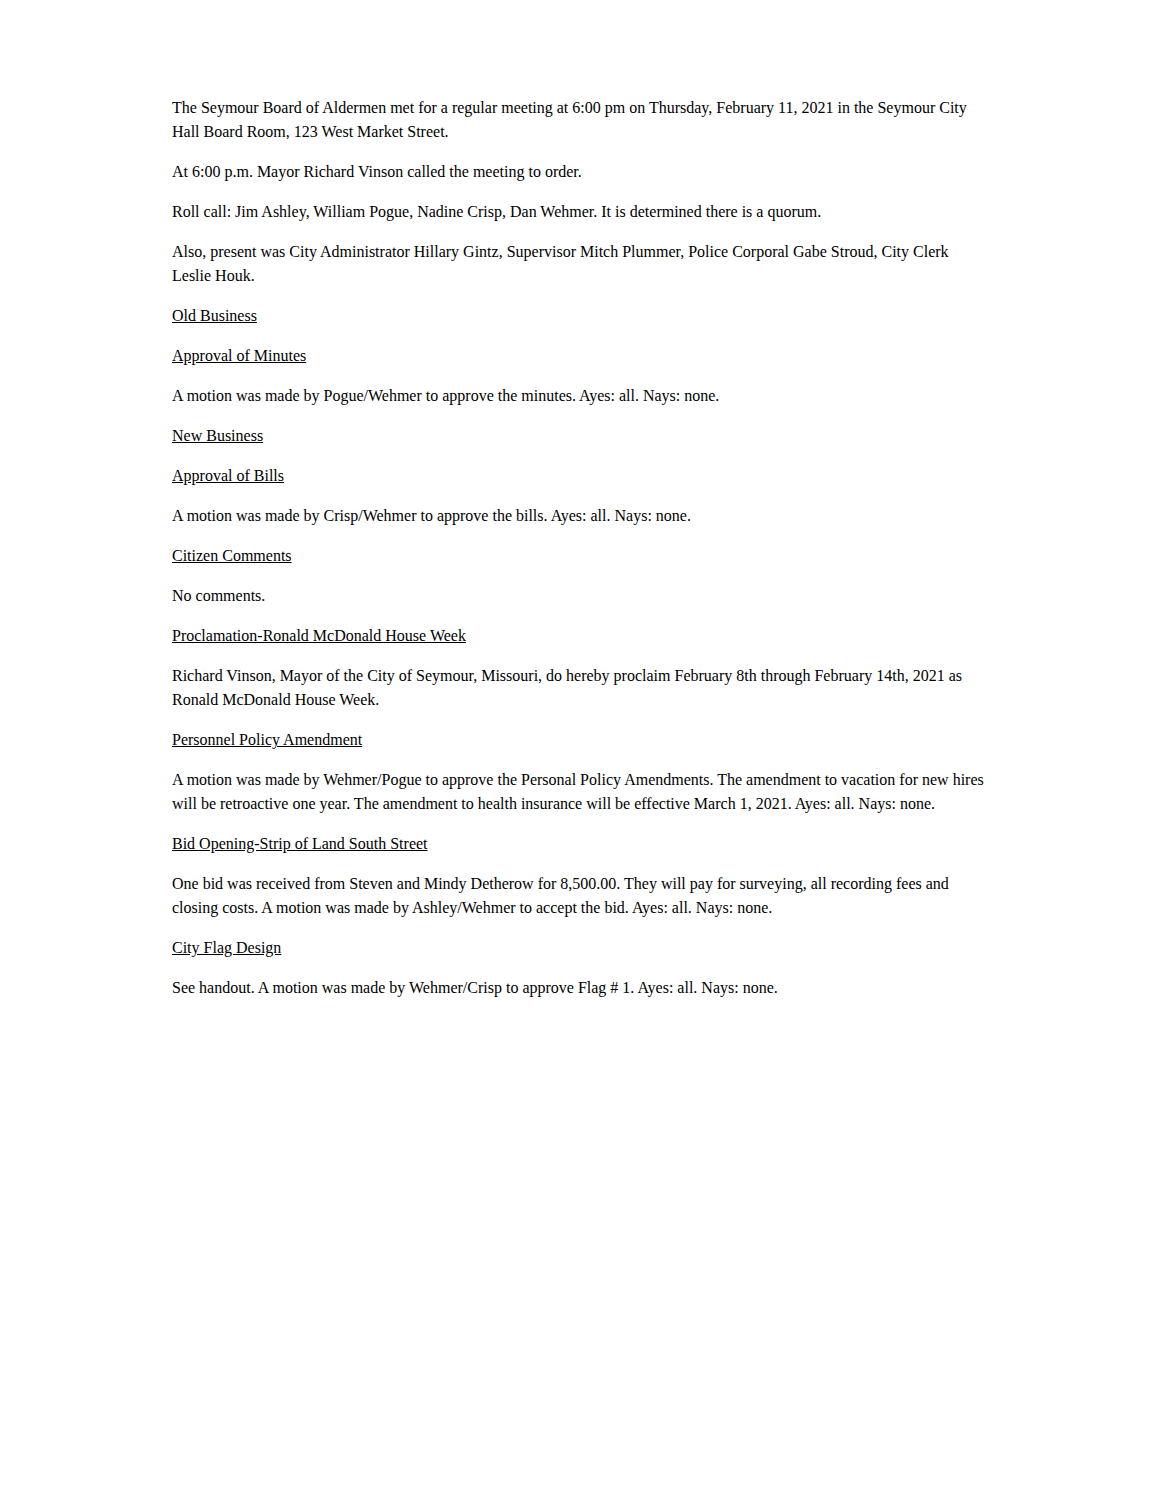The Seymour Board of Aldermen met for a regular meeting at 6:00 pm on Thursday, February 11, 2021 in the Seymour City Hall Board Room, 123 West Market Street.
At 6:00 p.m. Mayor Richard Vinson called the meeting to order.
Roll call: Jim Ashley, William Pogue, Nadine Crisp, Dan Wehmer. It is determined there is a quorum.
Also, present was City Administrator Hillary Gintz, Supervisor Mitch Plummer, Police Corporal Gabe Stroud, City Clerk Leslie Houk.
Old Business
Approval of Minutes
A motion was made by Pogue/Wehmer to approve the minutes. Ayes: all. Nays: none.
New Business
Approval of Bills
A motion was made by Crisp/Wehmer to approve the bills. Ayes: all. Nays: none.
Citizen Comments
No comments.
Proclamation-Ronald McDonald House Week
Richard Vinson, Mayor of the City of Seymour, Missouri, do hereby proclaim February 8th through February 14th, 2021 as Ronald McDonald House Week.
Personnel Policy Amendment
A motion was made by Wehmer/Pogue to approve the Personal Policy Amendments. The amendment to vacation for new hires will be retroactive one year. The amendment to health insurance will be effective March 1, 2021. Ayes: all. Nays: none.
Bid Opening-Strip of Land South Street
One bid was received from Steven and Mindy Detherow for 8,500.00. They will pay for surveying, all recording fees and closing costs. A motion was made by Ashley/Wehmer to accept the bid. Ayes: all. Nays: none.
City Flag Design
See handout. A motion was made by Wehmer/Crisp to approve Flag # 1. Ayes: all. Nays: none.